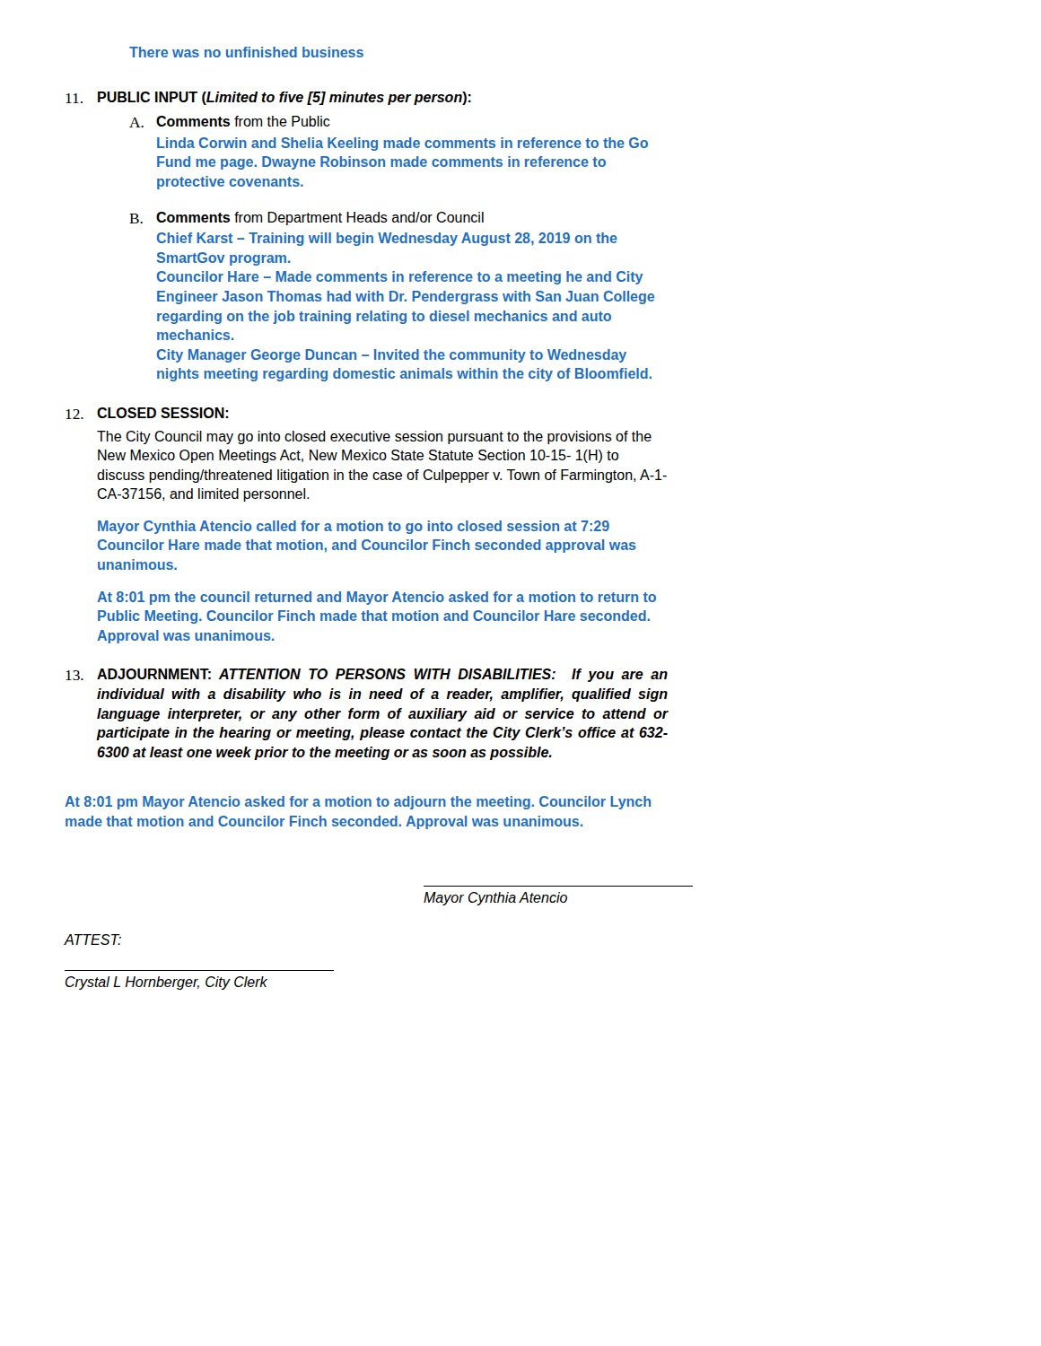There was no unfinished business
PUBLIC INPUT (Limited to five [5] minutes per person):
Comments from the Public
Linda Corwin and Shelia Keeling made comments in reference to the Go Fund me page. Dwayne Robinson made comments in reference to protective covenants.
Comments from Department Heads and/or Council
Chief Karst – Training will begin Wednesday August 28, 2019 on the SmartGov program.
Councilor Hare – Made comments in reference to a meeting he and City Engineer Jason Thomas had with Dr. Pendergrass with San Juan College regarding on the job training relating to diesel mechanics and auto mechanics.
City Manager George Duncan – Invited the community to Wednesday nights meeting regarding domestic animals within the city of Bloomfield.
CLOSED SESSION:
The City Council may go into closed executive session pursuant to the provisions of the New Mexico Open Meetings Act, New Mexico State Statute Section 10-15- 1(H) to discuss pending/threatened litigation in the case of Culpepper v. Town of Farmington, A-1-CA-37156, and limited personnel.
Mayor Cynthia Atencio called for a motion to go into closed session at 7:29 Councilor Hare made that motion, and Councilor Finch seconded approval was unanimous.
At 8:01 pm the council returned and Mayor Atencio asked for a motion to return to Public Meeting. Councilor Finch made that motion and Councilor Hare seconded. Approval was unanimous.
ADJOURNMENT: ATTENTION TO PERSONS WITH DISABILITIES: If you are an individual with a disability who is in need of a reader, amplifier, qualified sign language interpreter, or any other form of auxiliary aid or service to attend or participate in the hearing or meeting, please contact the City Clerk’s office at 632-6300 at least one week prior to the meeting or as soon as possible.
At 8:01 pm Mayor Atencio asked for a motion to adjourn the meeting. Councilor Lynch made that motion and Councilor Finch seconded. Approval was unanimous.
Mayor Cynthia Atencio
ATTEST:
Crystal L Hornberger, City Clerk